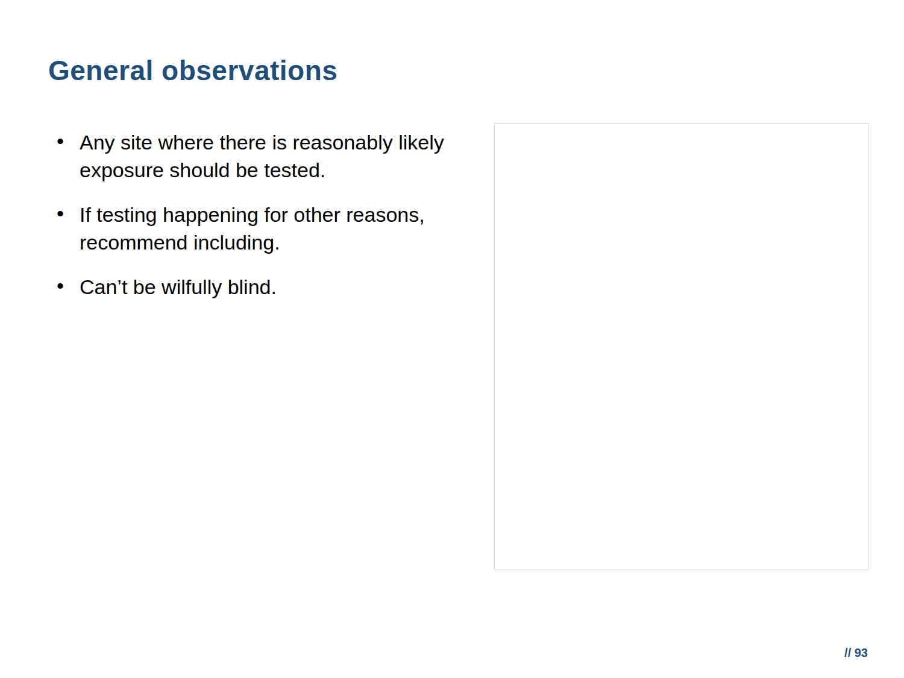General observations
Any site where there is reasonably likely exposure should be tested.
If testing happening for other reasons, recommend including.
Can’t be wilfully blind.
// 93